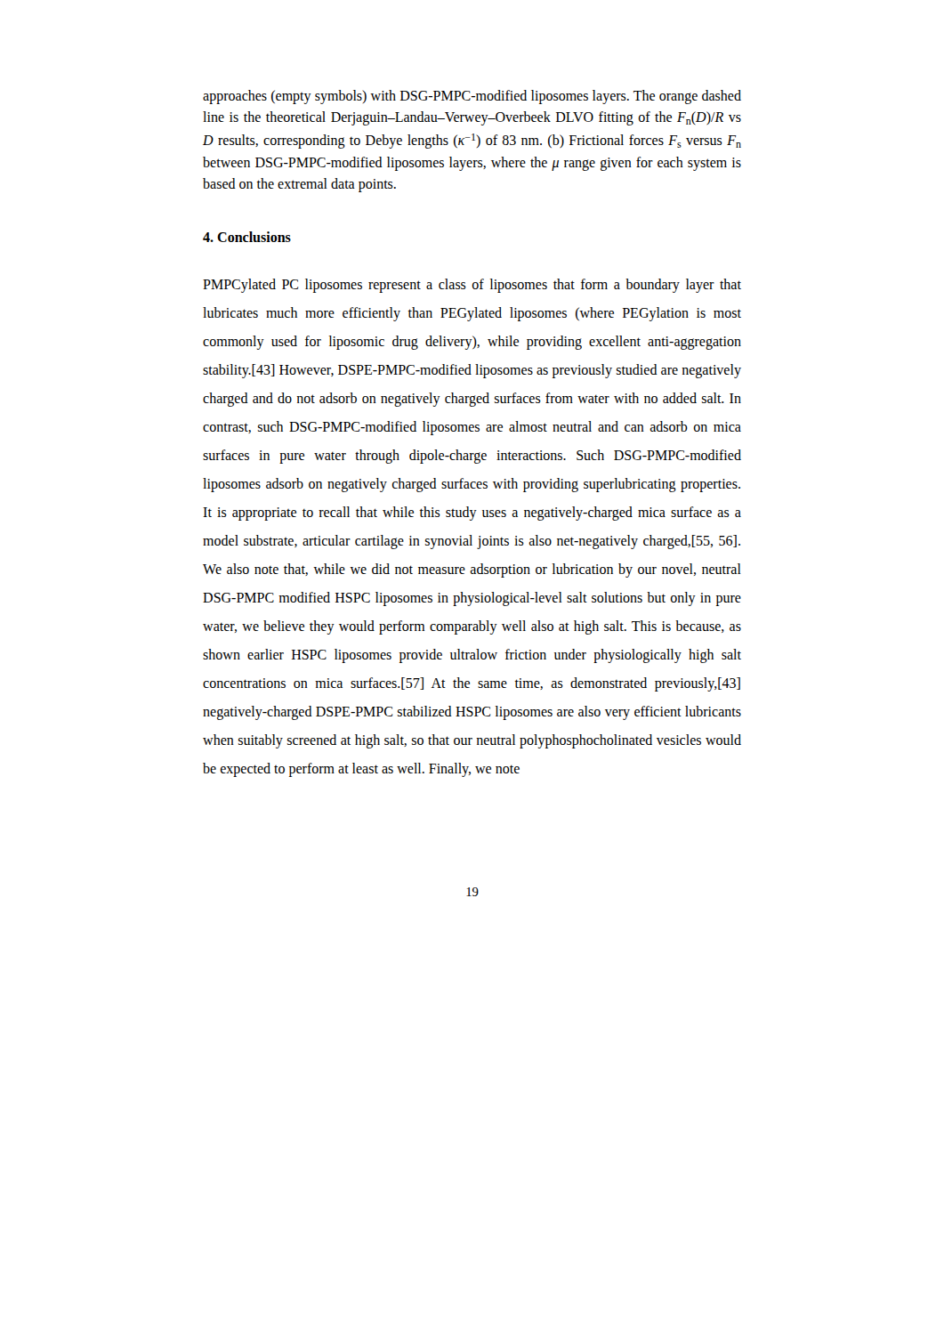approaches (empty symbols) with DSG-PMPC-modified liposomes layers. The orange dashed line is the theoretical Derjaguin–Landau–Verwey–Overbeek DLVO fitting of the Fn(D)/R vs D results, corresponding to Debye lengths (κ−1) of 83 nm. (b) Frictional forces Fs versus Fn between DSG-PMPC-modified liposomes layers, where the μ range given for each system is based on the extremal data points.
4. Conclusions
PMPCylated PC liposomes represent a class of liposomes that form a boundary layer that lubricates much more efficiently than PEGylated liposomes (where PEGylation is most commonly used for liposomic drug delivery), while providing excellent anti-aggregation stability.[43] However, DSPE-PMPC-modified liposomes as previously studied are negatively charged and do not adsorb on negatively charged surfaces from water with no added salt. In contrast, such DSG-PMPC-modified liposomes are almost neutral and can adsorb on mica surfaces in pure water through dipole-charge interactions. Such DSG-PMPC-modified liposomes adsorb on negatively charged surfaces with providing superlubricating properties. It is appropriate to recall that while this study uses a negatively-charged mica surface as a model substrate, articular cartilage in synovial joints is also net-negatively charged,[55, 56]. We also note that, while we did not measure adsorption or lubrication by our novel, neutral DSG-PMPC modified HSPC liposomes in physiological-level salt solutions but only in pure water, we believe they would perform comparably well also at high salt. This is because, as shown earlier HSPC liposomes provide ultralow friction under physiologically high salt concentrations on mica surfaces.[57] At the same time, as demonstrated previously,[43] negatively-charged DSPE-PMPC stabilized HSPC liposomes are also very efficient lubricants when suitably screened at high salt, so that our neutral polyphosphocholinated vesicles would be expected to perform at least as well. Finally, we note
19